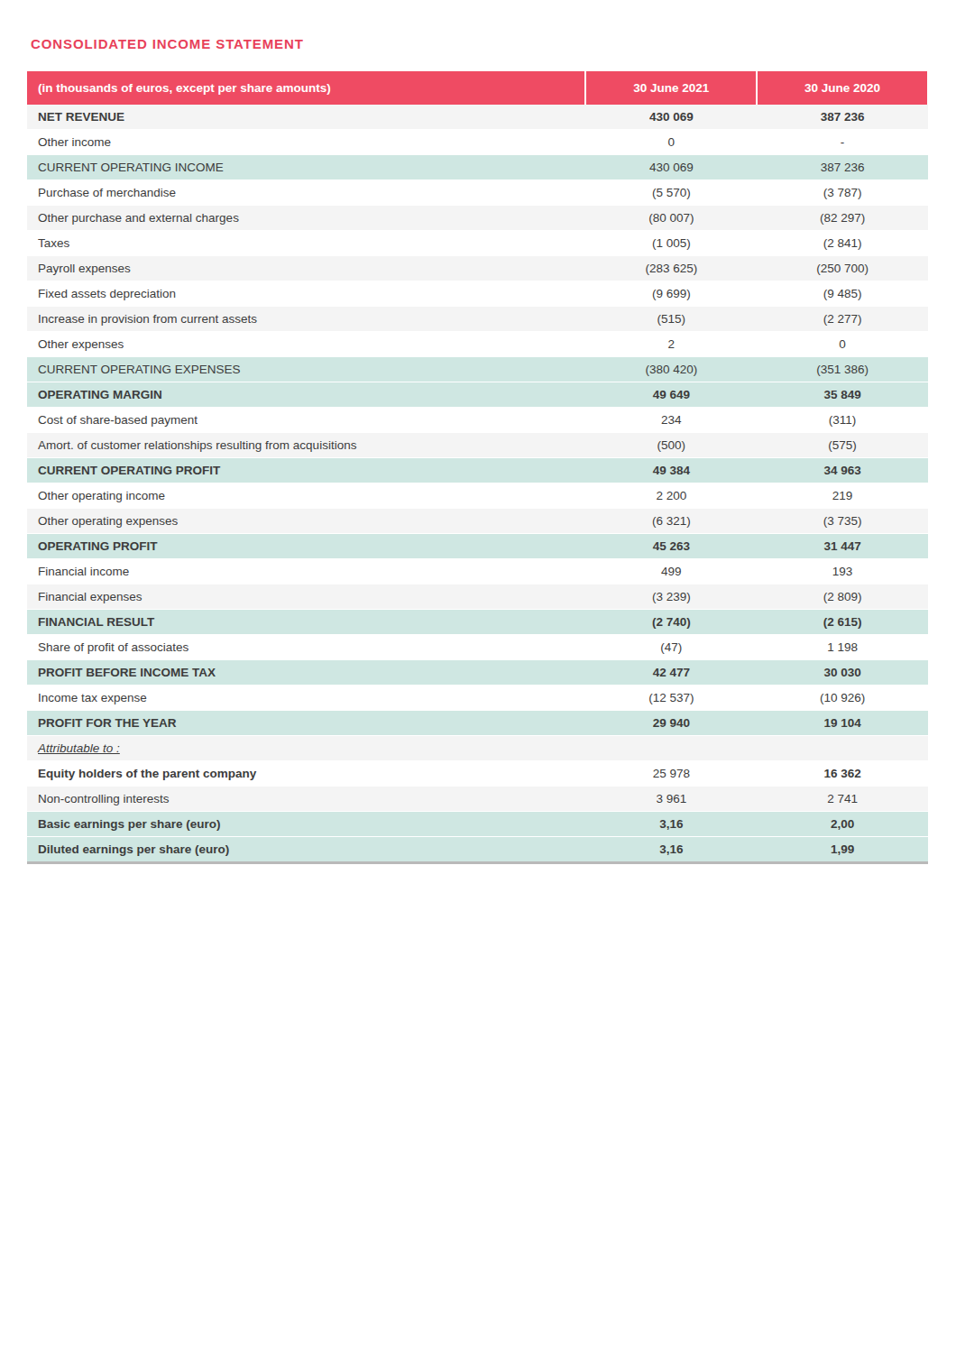Consolidated Income Statement
| (in thousands of euros, except per share amounts) | 30 June 2021 | 30 June 2020 |
| --- | --- | --- |
| NET REVENUE | 430 069 | 387 236 |
| Other income | 0 | - |
| CURRENT OPERATING INCOME | 430 069 | 387 236 |
| Purchase of merchandise | (5 570) | (3 787) |
| Other purchase and external charges | (80 007) | (82 297) |
| Taxes | (1 005) | (2 841) |
| Payroll expenses | (283 625) | (250 700) |
| Fixed assets depreciation | (9 699) | (9 485) |
| Increase in provision from current assets | (515) | (2 277) |
| Other expenses | 2 | 0 |
| CURRENT OPERATING EXPENSES | (380 420) | (351 386) |
| OPERATING MARGIN | 49 649 | 35 849 |
| Cost of share-based payment | 234 | (311) |
| Amort. of customer relationships resulting from acquisitions | (500) | (575) |
| CURRENT OPERATING PROFIT | 49 384 | 34 963 |
| Other operating income | 2 200 | 219 |
| Other operating expenses | (6 321) | (3 735) |
| OPERATING PROFIT | 45 263 | 31 447 |
| Financial income | 499 | 193 |
| Financial expenses | (3 239) | (2 809) |
| FINANCIAL RESULT | (2 740) | (2 615) |
| Share of profit of associates | (47) | 1 198 |
| PROFIT BEFORE INCOME TAX | 42 477 | 30 030 |
| Income tax expense | (12 537) | (10 926) |
| PROFIT FOR THE YEAR | 29 940 | 19 104 |
| Attributable to : | | |
| Equity holders of the parent company | 25 978 | 16 362 |
| Non-controlling interests | 3 961 | 2 741 |
| Basic earnings per share (euro) | 3,16 | 2,00 |
| Diluted earnings per share (euro) | 3,16 | 1,99 |